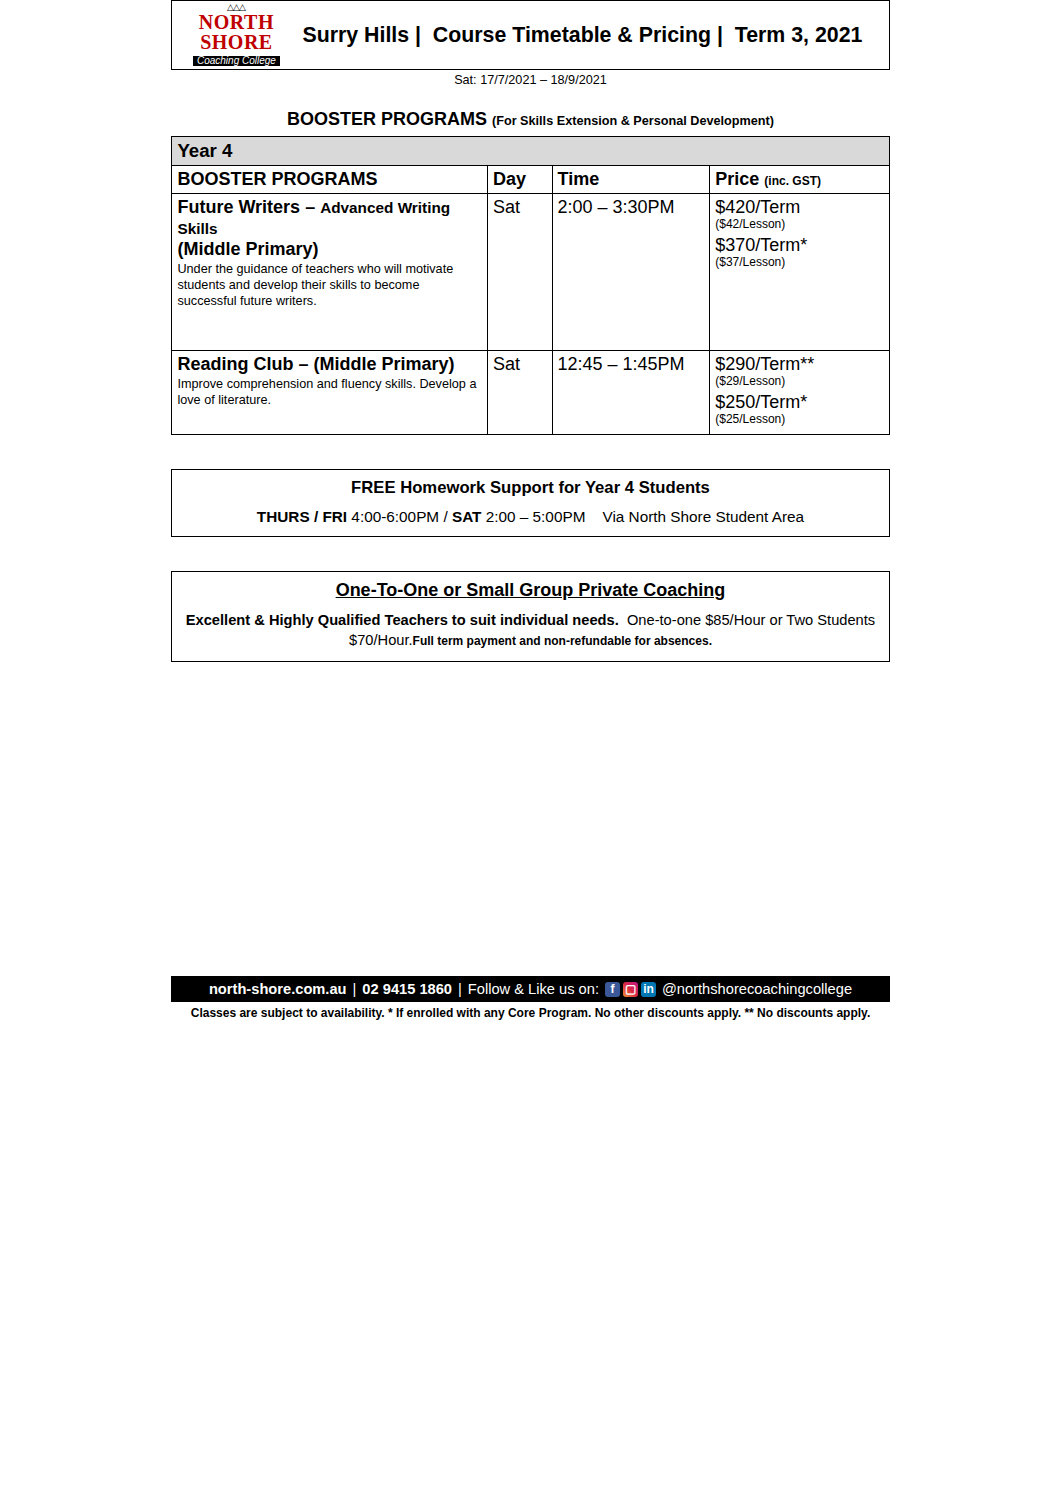△△△
NORTH SHORE
Coaching College
Surry Hills | Course Timetable & Pricing | Term 3, 2021
Sat: 17/7/2021 – 18/9/2021
BOOSTER PROGRAMS (For Skills Extension & Personal Development)
| Year 4 |
| BOOSTER PROGRAMS | Day | Time | Price (inc. GST) |
| Future Writers – Advanced Writing Skills (Middle Primary) Under the guidance of teachers who will motivate students and develop their skills to become successful future writers. | Sat | 2:00 – 3:30PM | $420/Term ($42/Lesson) $370/Term* ($37/Lesson) |
| Reading Club – (Middle Primary) Improve comprehension and fluency skills. Develop a love of literature. | Sat | 12:45 – 1:45PM | $290/Term** ($29/Lesson) $250/Term* ($25/Lesson) |
FREE Homework Support for Year 4 Students
THURS / FRI 4:00-6:00PM / SAT 2:00 – 5:00PM Via North Shore Student Area
One-To-One or Small Group Private Coaching
Excellent & Highly Qualified Teachers to suit individual needs. One-to-one $85/Hour or Two Students $70/Hour.Full term payment and non-refundable for absences.
north-shore.com.au|02 9415 1860| Follow & Like us on: f▢in @northshorecoachingcollege
Classes are subject to availability. * If enrolled with any Core Program. No other discounts apply. ** No discounts apply.